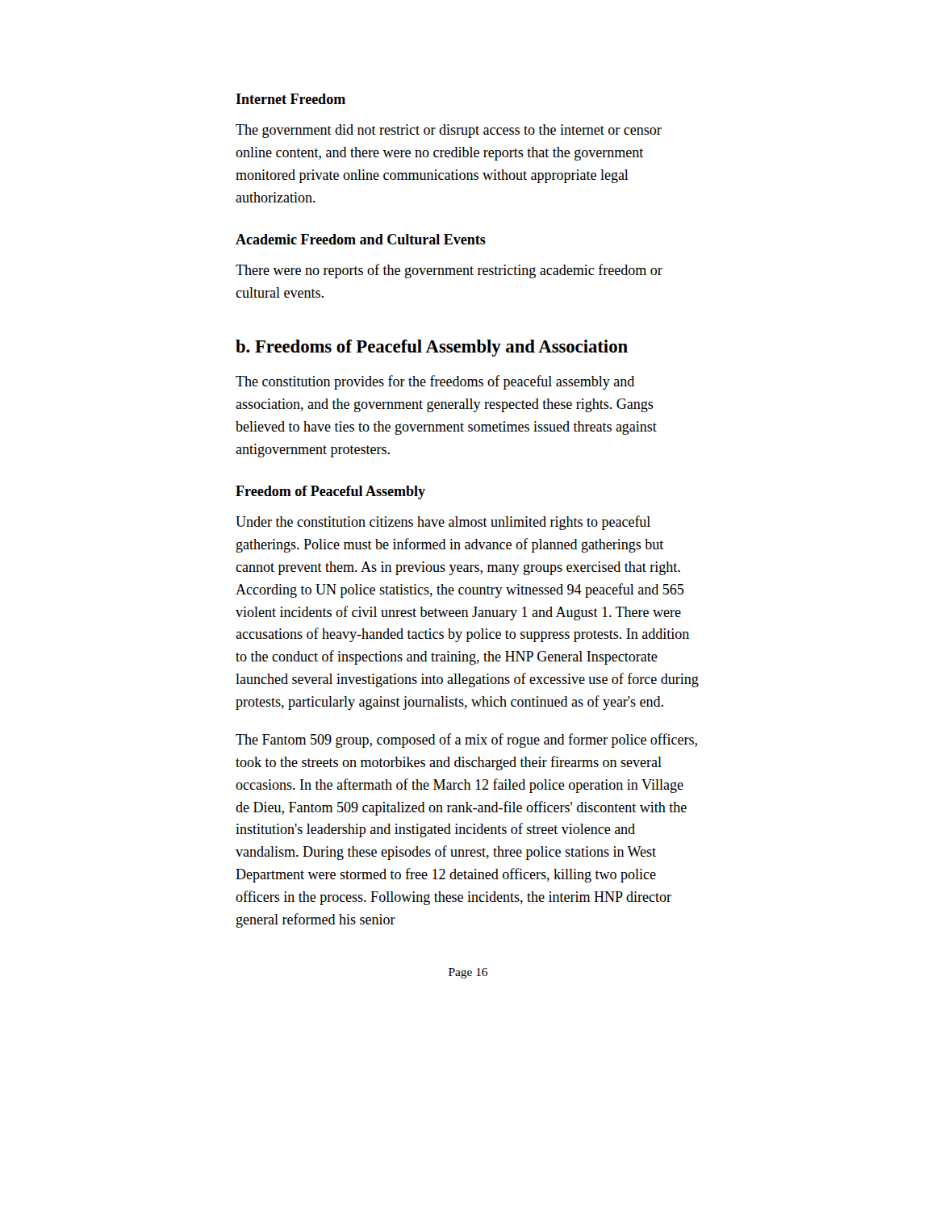Internet Freedom
The government did not restrict or disrupt access to the internet or censor online content, and there were no credible reports that the government monitored private online communications without appropriate legal authorization.
Academic Freedom and Cultural Events
There were no reports of the government restricting academic freedom or cultural events.
b. Freedoms of Peaceful Assembly and Association
The constitution provides for the freedoms of peaceful assembly and association, and the government generally respected these rights. Gangs believed to have ties to the government sometimes issued threats against antigovernment protesters.
Freedom of Peaceful Assembly
Under the constitution citizens have almost unlimited rights to peaceful gatherings. Police must be informed in advance of planned gatherings but cannot prevent them. As in previous years, many groups exercised that right. According to UN police statistics, the country witnessed 94 peaceful and 565 violent incidents of civil unrest between January 1 and August 1. There were accusations of heavy-handed tactics by police to suppress protests. In addition to the conduct of inspections and training, the HNP General Inspectorate launched several investigations into allegations of excessive use of force during protests, particularly against journalists, which continued as of year's end.
The Fantom 509 group, composed of a mix of rogue and former police officers, took to the streets on motorbikes and discharged their firearms on several occasions. In the aftermath of the March 12 failed police operation in Village de Dieu, Fantom 509 capitalized on rank-and-file officers' discontent with the institution's leadership and instigated incidents of street violence and vandalism. During these episodes of unrest, three police stations in West Department were stormed to free 12 detained officers, killing two police officers in the process. Following these incidents, the interim HNP director general reformed his senior
Page 16